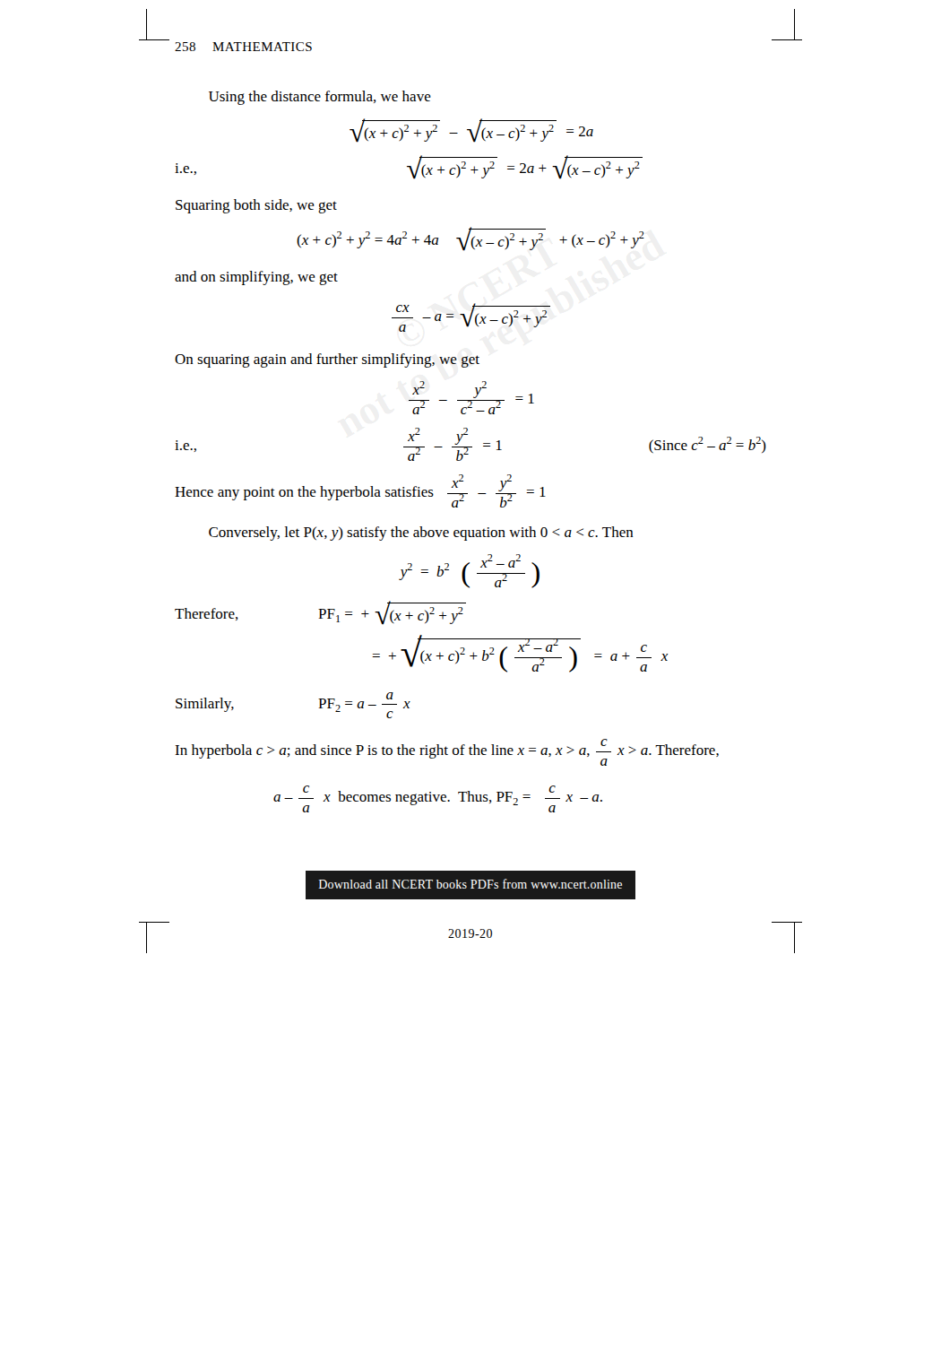© NCERT
not to be republished
258 MATHEMATICS
Using the distance formula, we have
(x + c)2 + y2 – (x – c)2 + y2 = 2a
i.e.,
(x + c)2 + y2 = 2a + (x – c)2 + y2
Squaring both side, we get
(x + c)2 + y2 = 4a2 + 4a (x – c)2 + y2 + (x – c)2 + y2
and on simplifying, we get
cx a – a = (x – c)2 + y2
On squaring again and further simplifying, we get
x2 a2 – y2 c2 – a2 = 1
i.e.,
x2 a2 – y2 b2 = 1
(Since c2 – a2 = b2)
Hence any point on the hyperbola satisfies x2 a2 – y2 b2 = 1
Conversely, let P(x, y) satisfy the above equation with 0 < a < c. Then
y2 = b2 ( x2 – a2 a2 )
Therefore,
PF1 = + (x + c)2 + y2
= + (x + c)2 + b2 ( x2 – a2 a2 ) = a + ca x
Similarly,
PF2 = a – ac x
In hyperbola c > a; and since P is to the right of the line x = a, x > a, ca x > a. Therefore,
a – ca x becomes negative. Thus, PF2 = ca x – a.
Download all NCERT books PDFs from www.ncert.online
2019-20